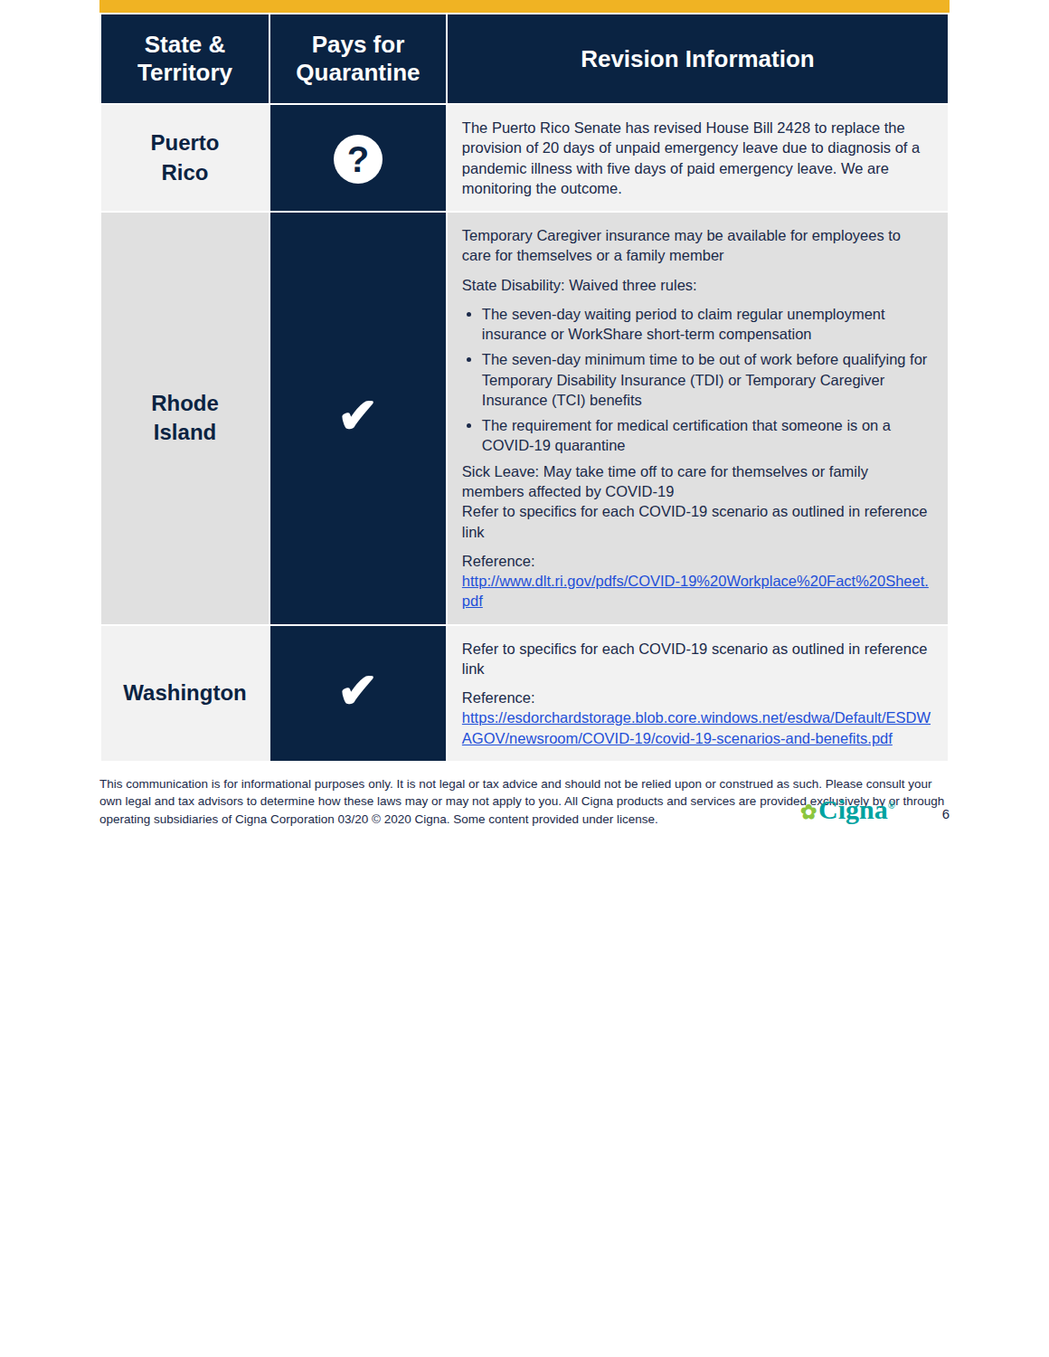| State & Territory | Pays for Quarantine | Revision Information |
| --- | --- | --- |
| Puerto Rico | ? | The Puerto Rico Senate has revised House Bill 2428 to replace the provision of 20 days of unpaid emergency leave due to diagnosis of a pandemic illness with five days of paid emergency leave. We are monitoring the outcome. |
| Rhode Island | ✔ | Temporary Caregiver insurance may be available for employees to care for themselves or a family member State Disability: Waived three rules: The seven-day waiting period to claim regular unemployment insurance or WorkShare short-term compensation The seven-day minimum time to be out of work before qualifying for Temporary Disability Insurance (TDI) or Temporary Caregiver Insurance (TCI) benefits The requirement for medical certification that someone is on a COVID-19 quarantine Sick Leave: May take time off to care for themselves or family members affected by COVID-19 Refer to specifics for each COVID-19 scenario as outlined in reference link Reference: http://www.dlt.ri.gov/pdfs/COVID-19%20Workplace%20Fact%20Sheet.pdf |
| Washington | ✔ | Refer to specifics for each COVID-19 scenario as outlined in reference link Reference: https://esdorchardstorage.blob.core.windows.net/esdwa/Default/ESDWAGOV/newsroom/COVID-19/covid-19-scenarios-and-benefits.pdf |
This communication is for informational purposes only. It is not legal or tax advice and should not be relied upon or construed as such. Please consult your own legal and tax advisors to determine how these laws may or may not apply to you. All Cigna products and services are provided exclusively by or through operating subsidiaries of Cigna Corporation 03/20 © 2020 Cigna. Some content provided under license.
✿Cigna®
6